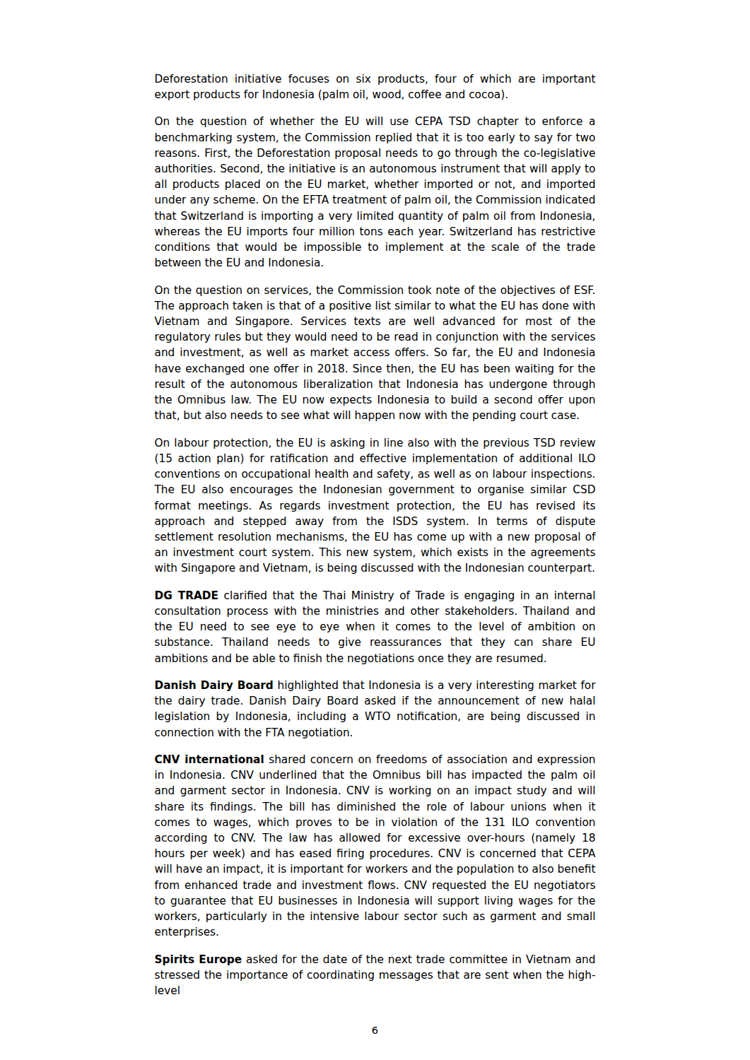Deforestation initiative focuses on six products, four of which are important export products for Indonesia (palm oil, wood, coffee and cocoa).
On the question of whether the EU will use CEPA TSD chapter to enforce a benchmarking system, the Commission replied that it is too early to say for two reasons. First, the Deforestation proposal needs to go through the co-legislative authorities. Second, the initiative is an autonomous instrument that will apply to all products placed on the EU market, whether imported or not, and imported under any scheme. On the EFTA treatment of palm oil, the Commission indicated that Switzerland is importing a very limited quantity of palm oil from Indonesia, whereas the EU imports four million tons each year. Switzerland has restrictive conditions that would be impossible to implement at the scale of the trade between the EU and Indonesia.
On the question on services, the Commission took note of the objectives of ESF. The approach taken is that of a positive list similar to what the EU has done with Vietnam and Singapore. Services texts are well advanced for most of the regulatory rules but they would need to be read in conjunction with the services and investment, as well as market access offers. So far, the EU and Indonesia have exchanged one offer in 2018. Since then, the EU has been waiting for the result of the autonomous liberalization that Indonesia has undergone through the Omnibus law. The EU now expects Indonesia to build a second offer upon that, but also needs to see what will happen now with the pending court case.
On labour protection, the EU is asking in line also with the previous TSD review (15 action plan) for ratification and effective implementation of additional ILO conventions on occupational health and safety, as well as on labour inspections. The EU also encourages the Indonesian government to organise similar CSD format meetings. As regards investment protection, the EU has revised its approach and stepped away from the ISDS system. In terms of dispute settlement resolution mechanisms, the EU has come up with a new proposal of an investment court system. This new system, which exists in the agreements with Singapore and Vietnam, is being discussed with the Indonesian counterpart.
DG TRADE clarified that the Thai Ministry of Trade is engaging in an internal consultation process with the ministries and other stakeholders. Thailand and the EU need to see eye to eye when it comes to the level of ambition on substance. Thailand needs to give reassurances that they can share EU ambitions and be able to finish the negotiations once they are resumed.
Danish Dairy Board highlighted that Indonesia is a very interesting market for the dairy trade. Danish Dairy Board asked if the announcement of new halal legislation by Indonesia, including a WTO notification, are being discussed in connection with the FTA negotiation.
CNV international shared concern on freedoms of association and expression in Indonesia. CNV underlined that the Omnibus bill has impacted the palm oil and garment sector in Indonesia. CNV is working on an impact study and will share its findings. The bill has diminished the role of labour unions when it comes to wages, which proves to be in violation of the 131 ILO convention according to CNV. The law has allowed for excessive over-hours (namely 18 hours per week) and has eased firing procedures. CNV is concerned that CEPA will have an impact, it is important for workers and the population to also benefit from enhanced trade and investment flows. CNV requested the EU negotiators to guarantee that EU businesses in Indonesia will support living wages for the workers, particularly in the intensive labour sector such as garment and small enterprises.
Spirits Europe asked for the date of the next trade committee in Vietnam and stressed the importance of coordinating messages that are sent when the high-level
6